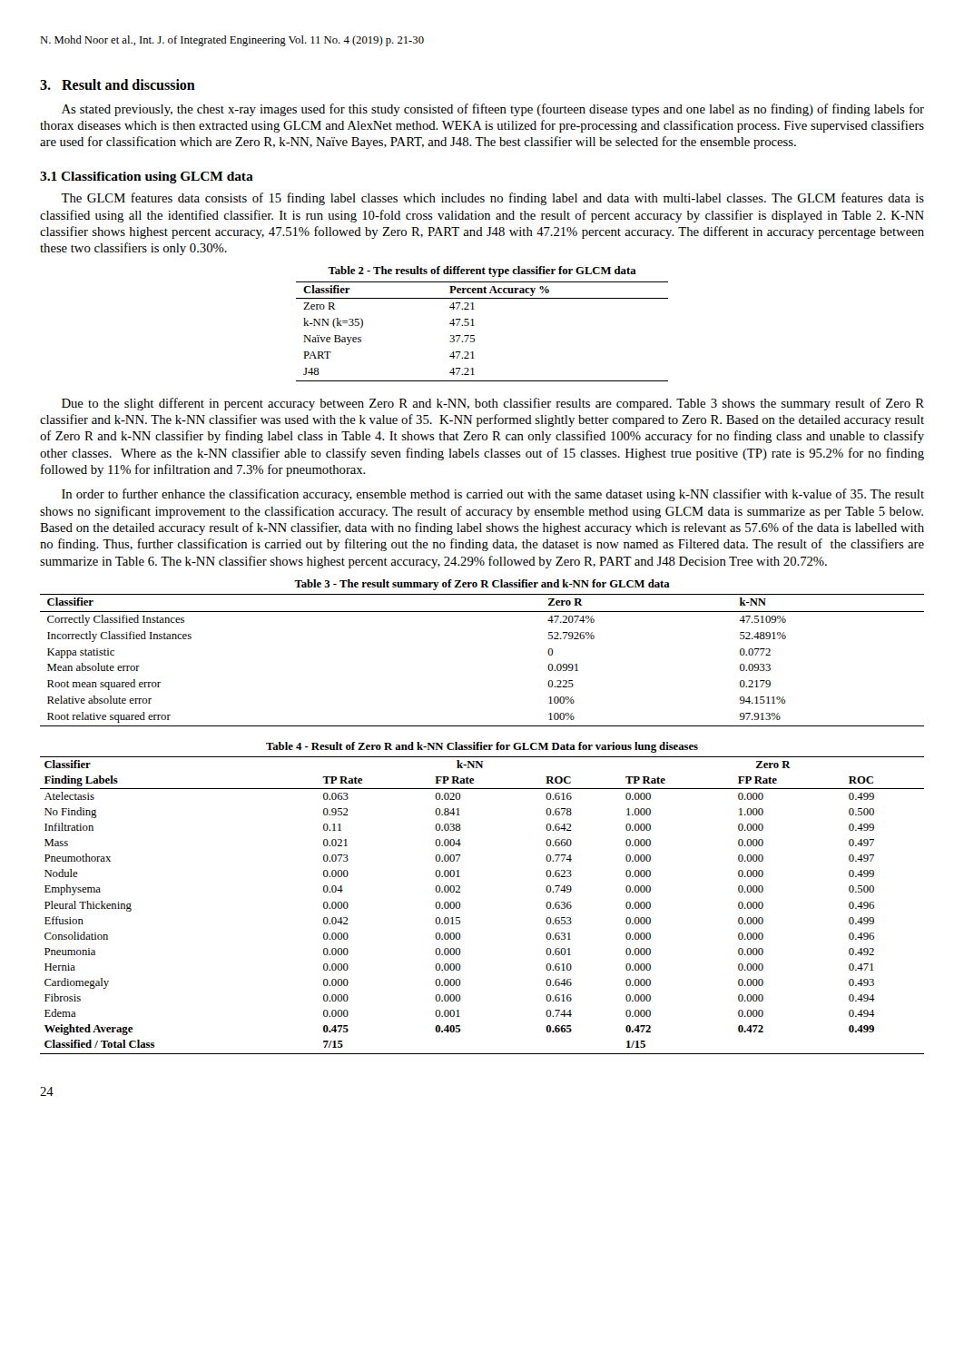N. Mohd Noor et al., Int. J. of Integrated Engineering Vol. 11 No. 4 (2019) p. 21-30
3. Result and discussion
As stated previously, the chest x-ray images used for this study consisted of fifteen type (fourteen disease types and one label as no finding) of finding labels for thorax diseases which is then extracted using GLCM and AlexNet method. WEKA is utilized for pre-processing and classification process. Five supervised classifiers are used for classification which are Zero R, k-NN, Naïve Bayes, PART, and J48. The best classifier will be selected for the ensemble process.
3.1 Classification using GLCM data
The GLCM features data consists of 15 finding label classes which includes no finding label and data with multi-label classes. The GLCM features data is classified using all the identified classifier. It is run using 10-fold cross validation and the result of percent accuracy by classifier is displayed in Table 2. K-NN classifier shows highest percent accuracy, 47.51% followed by Zero R, PART and J48 with 47.21% percent accuracy. The different in accuracy percentage between these two classifiers is only 0.30%.
Table 2 - The results of different type classifier for GLCM data
| Classifier | Percent Accuracy % |
| --- | --- |
| Zero R | 47.21 |
| k-NN (k=35) | 47.51 |
| Naïve Bayes | 37.75 |
| PART | 47.21 |
| J48 | 47.21 |
Due to the slight different in percent accuracy between Zero R and k-NN, both classifier results are compared. Table 3 shows the summary result of Zero R classifier and k-NN. The k-NN classifier was used with the k value of 35. K-NN performed slightly better compared to Zero R. Based on the detailed accuracy result of Zero R and k-NN classifier by finding label class in Table 4. It shows that Zero R can only classified 100% accuracy for no finding class and unable to classify other classes. Where as the k-NN classifier able to classify seven finding labels classes out of 15 classes. Highest true positive (TP) rate is 95.2% for no finding followed by 11% for infiltration and 7.3% for pneumothorax.
In order to further enhance the classification accuracy, ensemble method is carried out with the same dataset using k-NN classifier with k-value of 35. The result shows no significant improvement to the classification accuracy. The result of accuracy by ensemble method using GLCM data is summarize as per Table 5 below. Based on the detailed accuracy result of k-NN classifier, data with no finding label shows the highest accuracy which is relevant as 57.6% of the data is labelled with no finding. Thus, further classification is carried out by filtering out the no finding data, the dataset is now named as Filtered data. The result of the classifiers are summarize in Table 6. The k-NN classifier shows highest percent accuracy, 24.29% followed by Zero R, PART and J48 Decision Tree with 20.72%.
Table 3 - The result summary of Zero R Classifier and k-NN for GLCM data
| Classifier | Zero R | k-NN |
| --- | --- | --- |
| Correctly Classified Instances | 47.2074% | 47.5109% |
| Incorrectly Classified Instances | 52.7926% | 52.4891% |
| Kappa statistic | 0 | 0.0772 |
| Mean absolute error | 0.0991 | 0.0933 |
| Root mean squared error | 0.225 | 0.2179 |
| Relative absolute error | 100% | 94.1511% |
| Root relative squared error | 100% | 97.913% |
Table 4 - Result of Zero R and k-NN Classifier for GLCM Data for various lung diseases
| Classifier | k-NN | Zero R |
| --- | --- | --- |
| Finding Labels | TP Rate | FP Rate | ROC | TP Rate | FP Rate | ROC |
| Atelectasis | 0.063 | 0.020 | 0.616 | 0.000 | 0.000 | 0.499 |
| No Finding | 0.952 | 0.841 | 0.678 | 1.000 | 1.000 | 0.500 |
| Infiltration | 0.11 | 0.038 | 0.642 | 0.000 | 0.000 | 0.499 |
| Mass | 0.021 | 0.004 | 0.660 | 0.000 | 0.000 | 0.497 |
| Pneumothorax | 0.073 | 0.007 | 0.774 | 0.000 | 0.000 | 0.497 |
| Nodule | 0.000 | 0.001 | 0.623 | 0.000 | 0.000 | 0.499 |
| Emphysema | 0.04 | 0.002 | 0.749 | 0.000 | 0.000 | 0.500 |
| Pleural Thickening | 0.000 | 0.000 | 0.636 | 0.000 | 0.000 | 0.496 |
| Effusion | 0.042 | 0.015 | 0.653 | 0.000 | 0.000 | 0.499 |
| Consolidation | 0.000 | 0.000 | 0.631 | 0.000 | 0.000 | 0.496 |
| Pneumonia | 0.000 | 0.000 | 0.601 | 0.000 | 0.000 | 0.492 |
| Hernia | 0.000 | 0.000 | 0.610 | 0.000 | 0.000 | 0.471 |
| Cardiomegaly | 0.000 | 0.000 | 0.646 | 0.000 | 0.000 | 0.493 |
| Fibrosis | 0.000 | 0.000 | 0.616 | 0.000 | 0.000 | 0.494 |
| Edema | 0.000 | 0.001 | 0.744 | 0.000 | 0.000 | 0.494 |
| Weighted Average | 0.475 | 0.405 | 0.665 | 0.472 | 0.472 | 0.499 |
| Classified / Total Class | 7/15 | 1/15 |
24